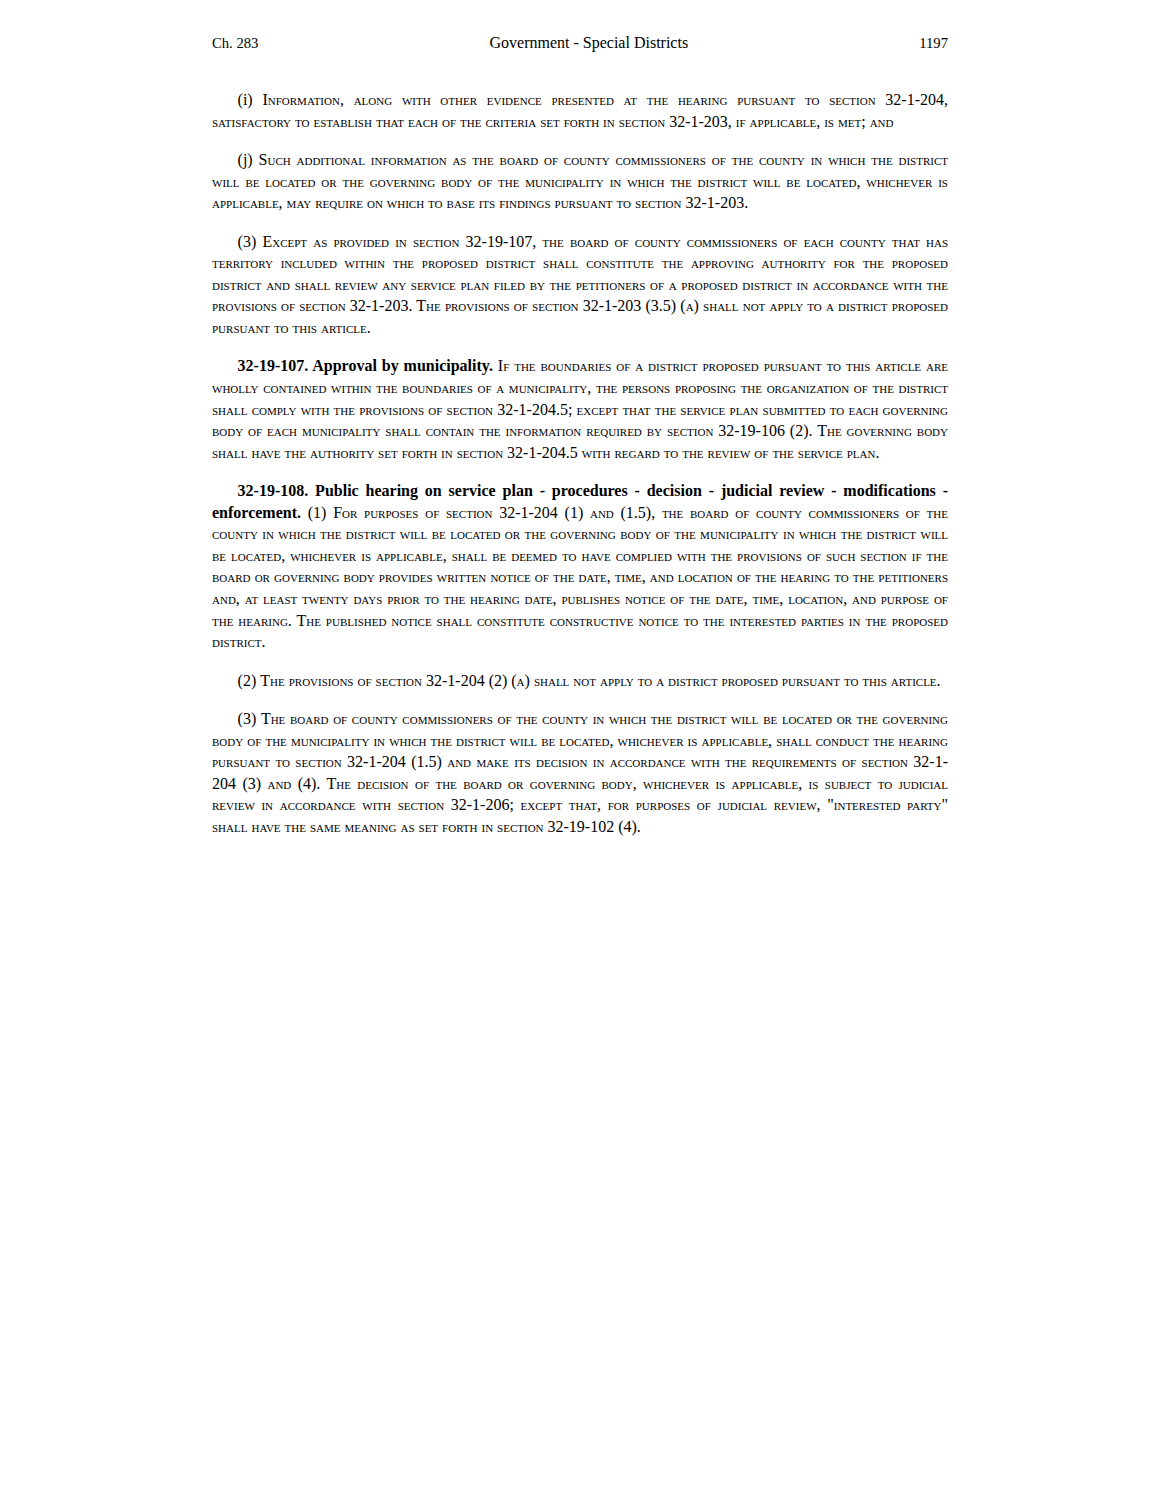Ch. 283
Government - Special Districts
1197
(i) Information, along with other evidence presented at the hearing pursuant to section 32-1-204, satisfactory to establish that each of the criteria set forth in section 32-1-203, if applicable, is met; and
(j) Such additional information as the board of county commissioners of the county in which the district will be located or the governing body of the municipality in which the district will be located, whichever is applicable, may require on which to base its findings pursuant to section 32-1-203.
(3) Except as provided in section 32-19-107, the board of county commissioners of each county that has territory included within the proposed district shall constitute the approving authority for the proposed district and shall review any service plan filed by the petitioners of a proposed district in accordance with the provisions of section 32-1-203. The provisions of section 32-1-203 (3.5) (a) shall not apply to a district proposed pursuant to this article.
32-19-107. Approval by municipality. If the boundaries of a district proposed pursuant to this article are wholly contained within the boundaries of a municipality, the persons proposing the organization of the district shall comply with the provisions of section 32-1-204.5; except that the service plan submitted to each governing body of each municipality shall contain the information required by section 32-19-106 (2). The governing body shall have the authority set forth in section 32-1-204.5 with regard to the review of the service plan.
32-19-108. Public hearing on service plan - procedures - decision - judicial review - modifications - enforcement. (1) For purposes of section 32-1-204 (1) and (1.5), the board of county commissioners of the county in which the district will be located or the governing body of the municipality in which the district will be located, whichever is applicable, shall be deemed to have complied with the provisions of such section if the board or governing body provides written notice of the date, time, and location of the hearing to the petitioners and, at least twenty days prior to the hearing date, publishes notice of the date, time, location, and purpose of the hearing. The published notice shall constitute constructive notice to the interested parties in the proposed district.
(2) The provisions of section 32-1-204 (2) (a) shall not apply to a district proposed pursuant to this article.
(3) The board of county commissioners of the county in which the district will be located or the governing body of the municipality in which the district will be located, whichever is applicable, shall conduct the hearing pursuant to section 32-1-204 (1.5) and make its decision in accordance with the requirements of section 32-1-204 (3) and (4). The decision of the board or governing body, whichever is applicable, is subject to judicial review in accordance with section 32-1-206; except that, for purposes of judicial review, "interested party" shall have the same meaning as set forth in section 32-19-102 (4).